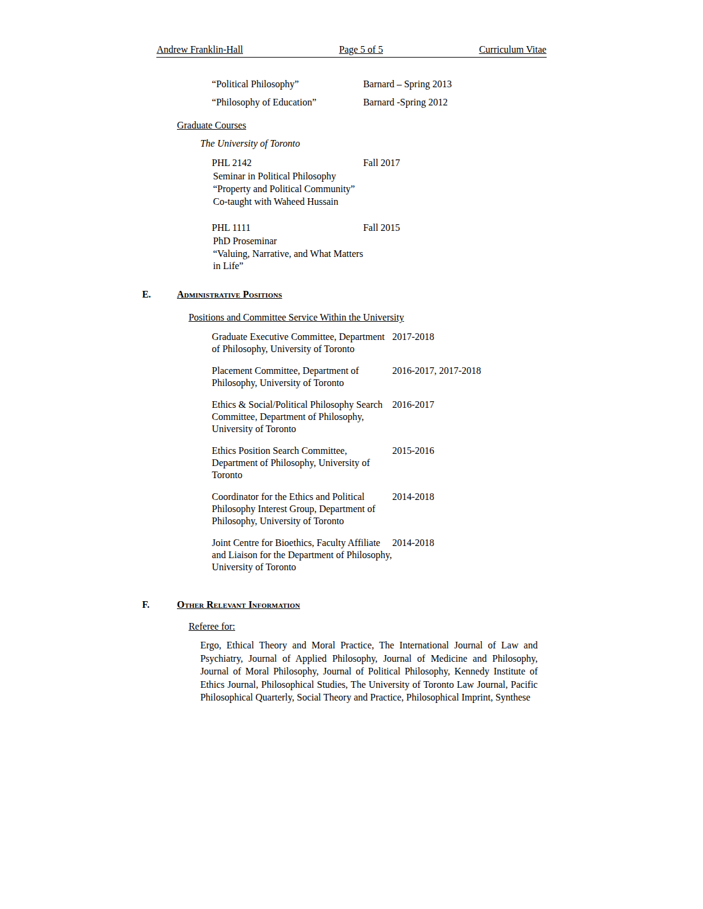Andrew Franklin-Hall Page 5 of 5 Curriculum Vitae
“Political Philosophy”
Barnard – Spring 2013
“Philosophy of Education”
Barnard -Spring 2012
Graduate Courses
The University of Toronto
PHL 2142
Seminar in Political Philosophy
“Property and Political Community”
Co-taught with Waheed Hussain
Fall 2017
PHL 1111
PhD Proseminar
“Valuing, Narrative, and What Matters in Life”
Fall 2015
E. Administrative Positions
Positions and Committee Service Within the University
| Graduate Executive Committee, Department of Philosophy, University of Toronto | 2017-2018 |
| Placement Committee, Department of Philosophy, University of Toronto | 2016-2017, 2017-2018 |
| Ethics & Social/Political Philosophy Search Committee, Department of Philosophy, University of Toronto | 2016-2017 |
| Ethics Position Search Committee, Department of Philosophy, University of Toronto | 2015-2016 |
| Coordinator for the Ethics and Political Philosophy Interest Group, Department of Philosophy, University of Toronto | 2014-2018 |
| Joint Centre for Bioethics, Faculty Affiliate and Liaison for the Department of Philosophy, University of Toronto | 2014-2018 |
F. Other Relevant Information
Referee for:
Ergo, Ethical Theory and Moral Practice, The International Journal of Law and Psychiatry, Journal of Applied Philosophy, Journal of Medicine and Philosophy, Journal of Moral Philosophy, Journal of Political Philosophy, Kennedy Institute of Ethics Journal, Philosophical Studies, The University of Toronto Law Journal, Pacific Philosophical Quarterly, Social Theory and Practice, Philosophical Imprint, Synthese